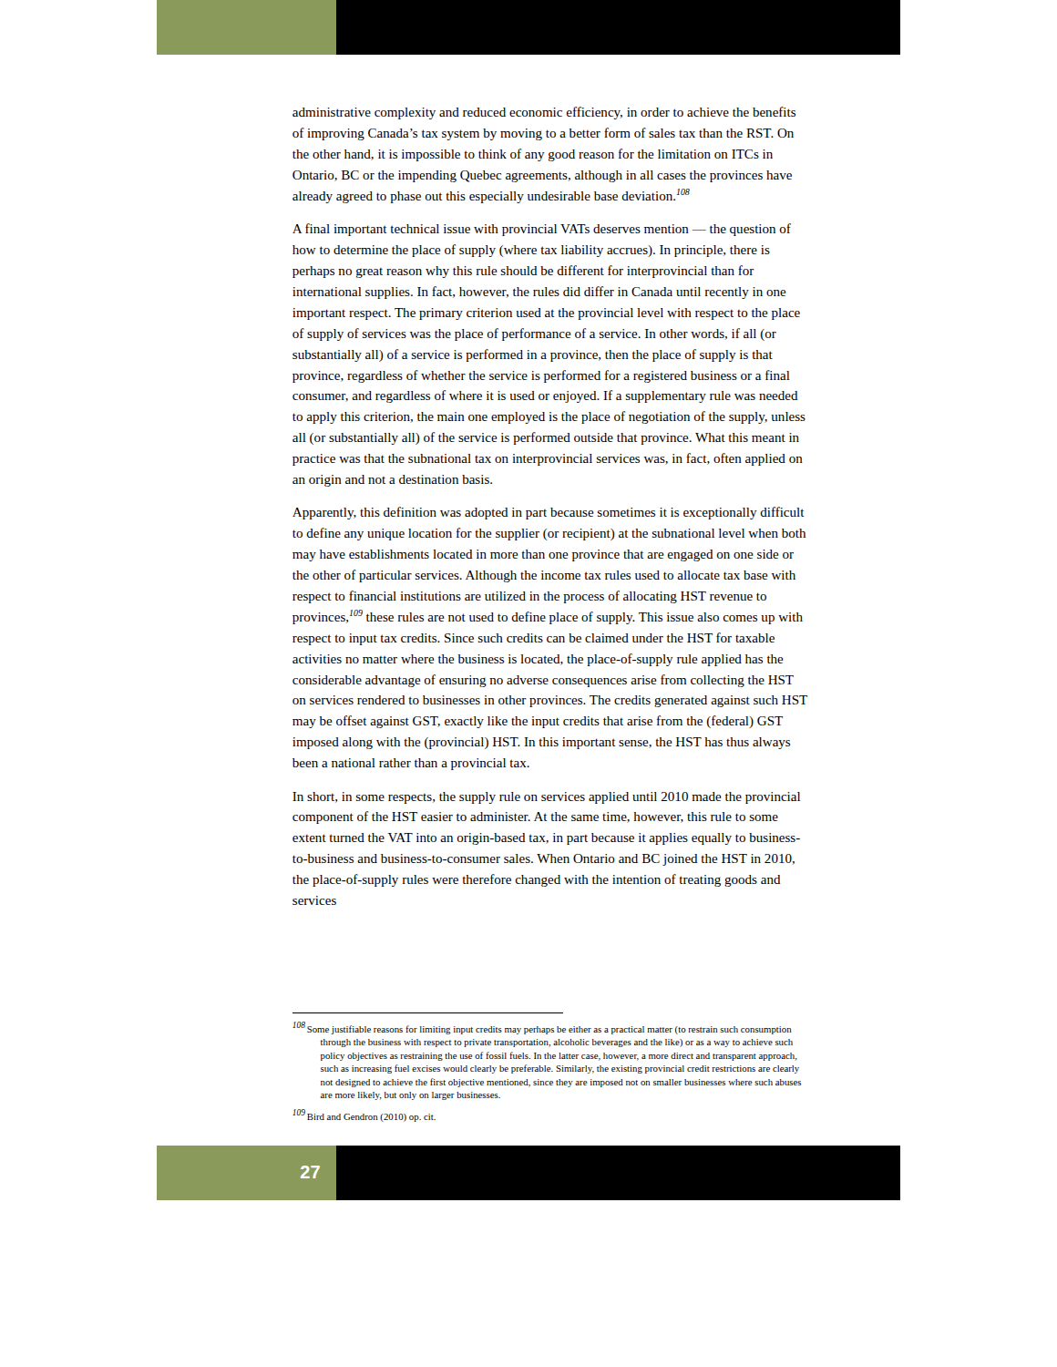administrative complexity and reduced economic efficiency, in order to achieve the benefits of improving Canada’s tax system by moving to a better form of sales tax than the RST. On the other hand, it is impossible to think of any good reason for the limitation on ITCs in Ontario, BC or the impending Quebec agreements, although in all cases the provinces have already agreed to phase out this especially undesirable base deviation.108
A final important technical issue with provincial VATs deserves mention — the question of how to determine the place of supply (where tax liability accrues). In principle, there is perhaps no great reason why this rule should be different for interprovincial than for international supplies. In fact, however, the rules did differ in Canada until recently in one important respect. The primary criterion used at the provincial level with respect to the place of supply of services was the place of performance of a service. In other words, if all (or substantially all) of a service is performed in a province, then the place of supply is that province, regardless of whether the service is performed for a registered business or a final consumer, and regardless of where it is used or enjoyed. If a supplementary rule was needed to apply this criterion, the main one employed is the place of negotiation of the supply, unless all (or substantially all) of the service is performed outside that province. What this meant in practice was that the subnational tax on interprovincial services was, in fact, often applied on an origin and not a destination basis.
Apparently, this definition was adopted in part because sometimes it is exceptionally difficult to define any unique location for the supplier (or recipient) at the subnational level when both may have establishments located in more than one province that are engaged on one side or the other of particular services. Although the income tax rules used to allocate tax base with respect to financial institutions are utilized in the process of allocating HST revenue to provinces,109 these rules are not used to define place of supply. This issue also comes up with respect to input tax credits. Since such credits can be claimed under the HST for taxable activities no matter where the business is located, the place-of-supply rule applied has the considerable advantage of ensuring no adverse consequences arise from collecting the HST on services rendered to businesses in other provinces. The credits generated against such HST may be offset against GST, exactly like the input credits that arise from the (federal) GST imposed along with the (provincial) HST. In this important sense, the HST has thus always been a national rather than a provincial tax.
In short, in some respects, the supply rule on services applied until 2010 made the provincial component of the HST easier to administer. At the same time, however, this rule to some extent turned the VAT into an origin-based tax, in part because it applies equally to business-to-business and business-to-consumer sales. When Ontario and BC joined the HST in 2010, the place-of-supply rules were therefore changed with the intention of treating goods and services
108 Some justifiable reasons for limiting input credits may perhaps be either as a practical matter (to restrain such consumption through the business with respect to private transportation, alcoholic beverages and the like) or as a way to achieve such policy objectives as restraining the use of fossil fuels. In the latter case, however, a more direct and transparent approach, such as increasing fuel excises would clearly be preferable. Similarly, the existing provincial credit restrictions are clearly not designed to achieve the first objective mentioned, since they are imposed not on smaller businesses where such abuses are more likely, but only on larger businesses.
109 Bird and Gendron (2010) op. cit.
27